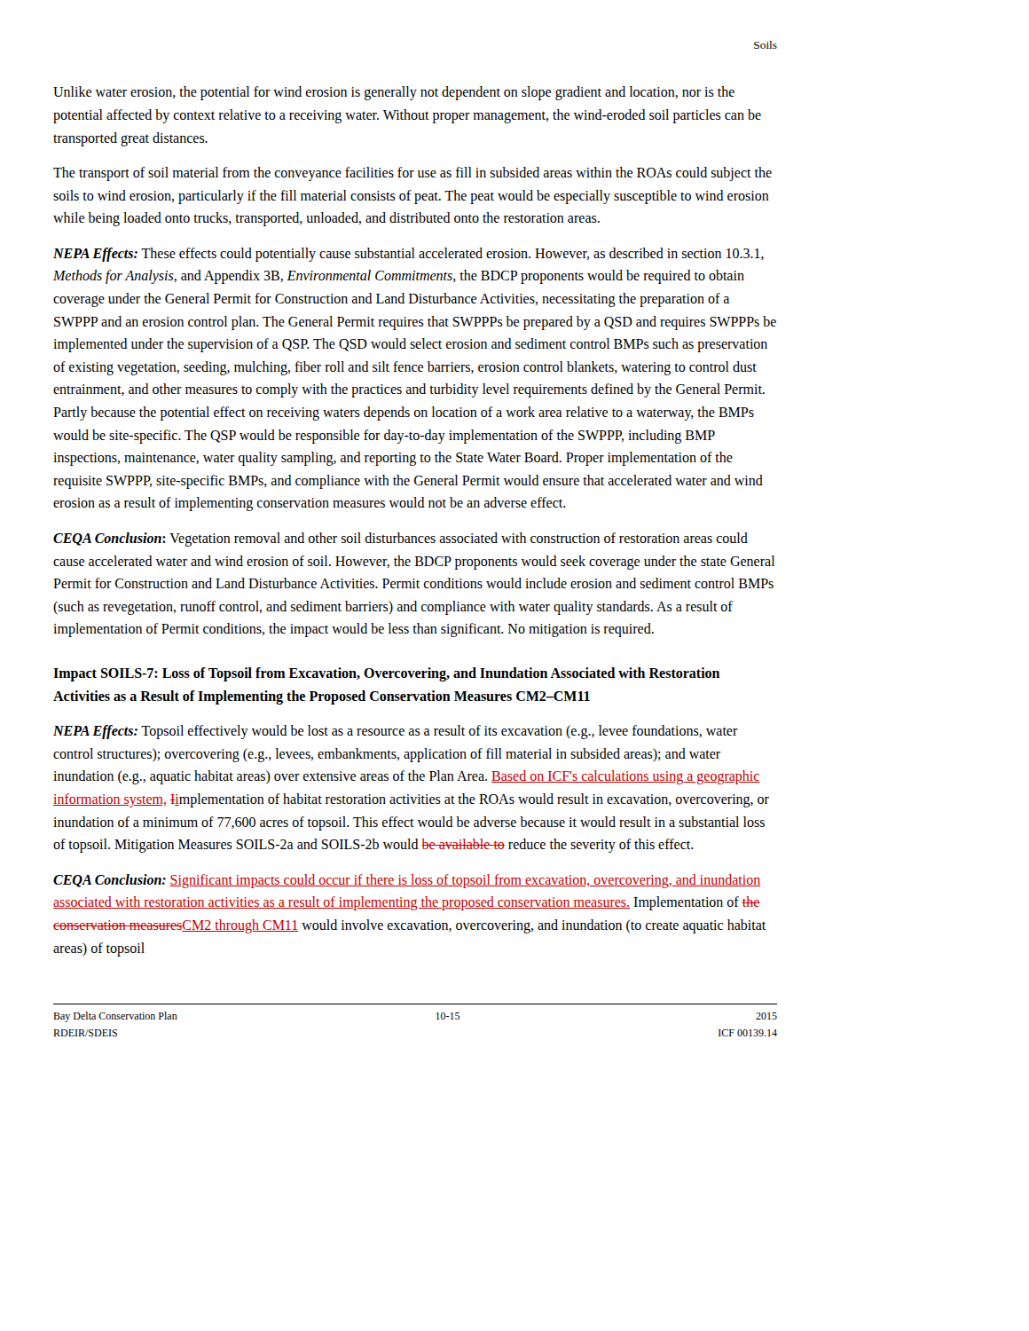Soils
Unlike water erosion, the potential for wind erosion is generally not dependent on slope gradient and location, nor is the potential affected by context relative to a receiving water. Without proper management, the wind-eroded soil particles can be transported great distances.
The transport of soil material from the conveyance facilities for use as fill in subsided areas within the ROAs could subject the soils to wind erosion, particularly if the fill material consists of peat. The peat would be especially susceptible to wind erosion while being loaded onto trucks, transported, unloaded, and distributed onto the restoration areas.
NEPA Effects: These effects could potentially cause substantial accelerated erosion. However, as described in section 10.3.1, Methods for Analysis, and Appendix 3B, Environmental Commitments, the BDCP proponents would be required to obtain coverage under the General Permit for Construction and Land Disturbance Activities, necessitating the preparation of a SWPPP and an erosion control plan. The General Permit requires that SWPPPs be prepared by a QSD and requires SWPPPs be implemented under the supervision of a QSP. The QSD would select erosion and sediment control BMPs such as preservation of existing vegetation, seeding, mulching, fiber roll and silt fence barriers, erosion control blankets, watering to control dust entrainment, and other measures to comply with the practices and turbidity level requirements defined by the General Permit. Partly because the potential effect on receiving waters depends on location of a work area relative to a waterway, the BMPs would be site-specific. The QSP would be responsible for day-to-day implementation of the SWPPP, including BMP inspections, maintenance, water quality sampling, and reporting to the State Water Board. Proper implementation of the requisite SWPPP, site-specific BMPs, and compliance with the General Permit would ensure that accelerated water and wind erosion as a result of implementing conservation measures would not be an adverse effect.
CEQA Conclusion: Vegetation removal and other soil disturbances associated with construction of restoration areas could cause accelerated water and wind erosion of soil. However, the BDCP proponents would seek coverage under the state General Permit for Construction and Land Disturbance Activities. Permit conditions would include erosion and sediment control BMPs (such as revegetation, runoff control, and sediment barriers) and compliance with water quality standards. As a result of implementation of Permit conditions, the impact would be less than significant. No mitigation is required.
Impact SOILS-7: Loss of Topsoil from Excavation, Overcovering, and Inundation Associated with Restoration Activities as a Result of Implementing the Proposed Conservation Measures CM2–CM11
NEPA Effects: Topsoil effectively would be lost as a resource as a result of its excavation (e.g., levee foundations, water control structures); overcovering (e.g., levees, embankments, application of fill material in subsided areas); and water inundation (e.g., aquatic habitat areas) over extensive areas of the Plan Area. Based on ICF's calculations using a geographic information system, Iimplementation of habitat restoration activities at the ROAs would result in excavation, overcovering, or inundation of a minimum of 77,600 acres of topsoil. This effect would be adverse because it would result in a substantial loss of topsoil. Mitigation Measures SOILS-2a and SOILS-2b would be available to reduce the severity of this effect.
CEQA Conclusion: Significant impacts could occur if there is loss of topsoil from excavation, overcovering, and inundation associated with restoration activities as a result of implementing the proposed conservation measures. Implementation of the conservation measures CM2 through CM11 would involve excavation, overcovering, and inundation (to create aquatic habitat areas) of topsoil
Bay Delta Conservation Plan
RDEIR/SDEIS
10-15
2015
ICF 00139.14